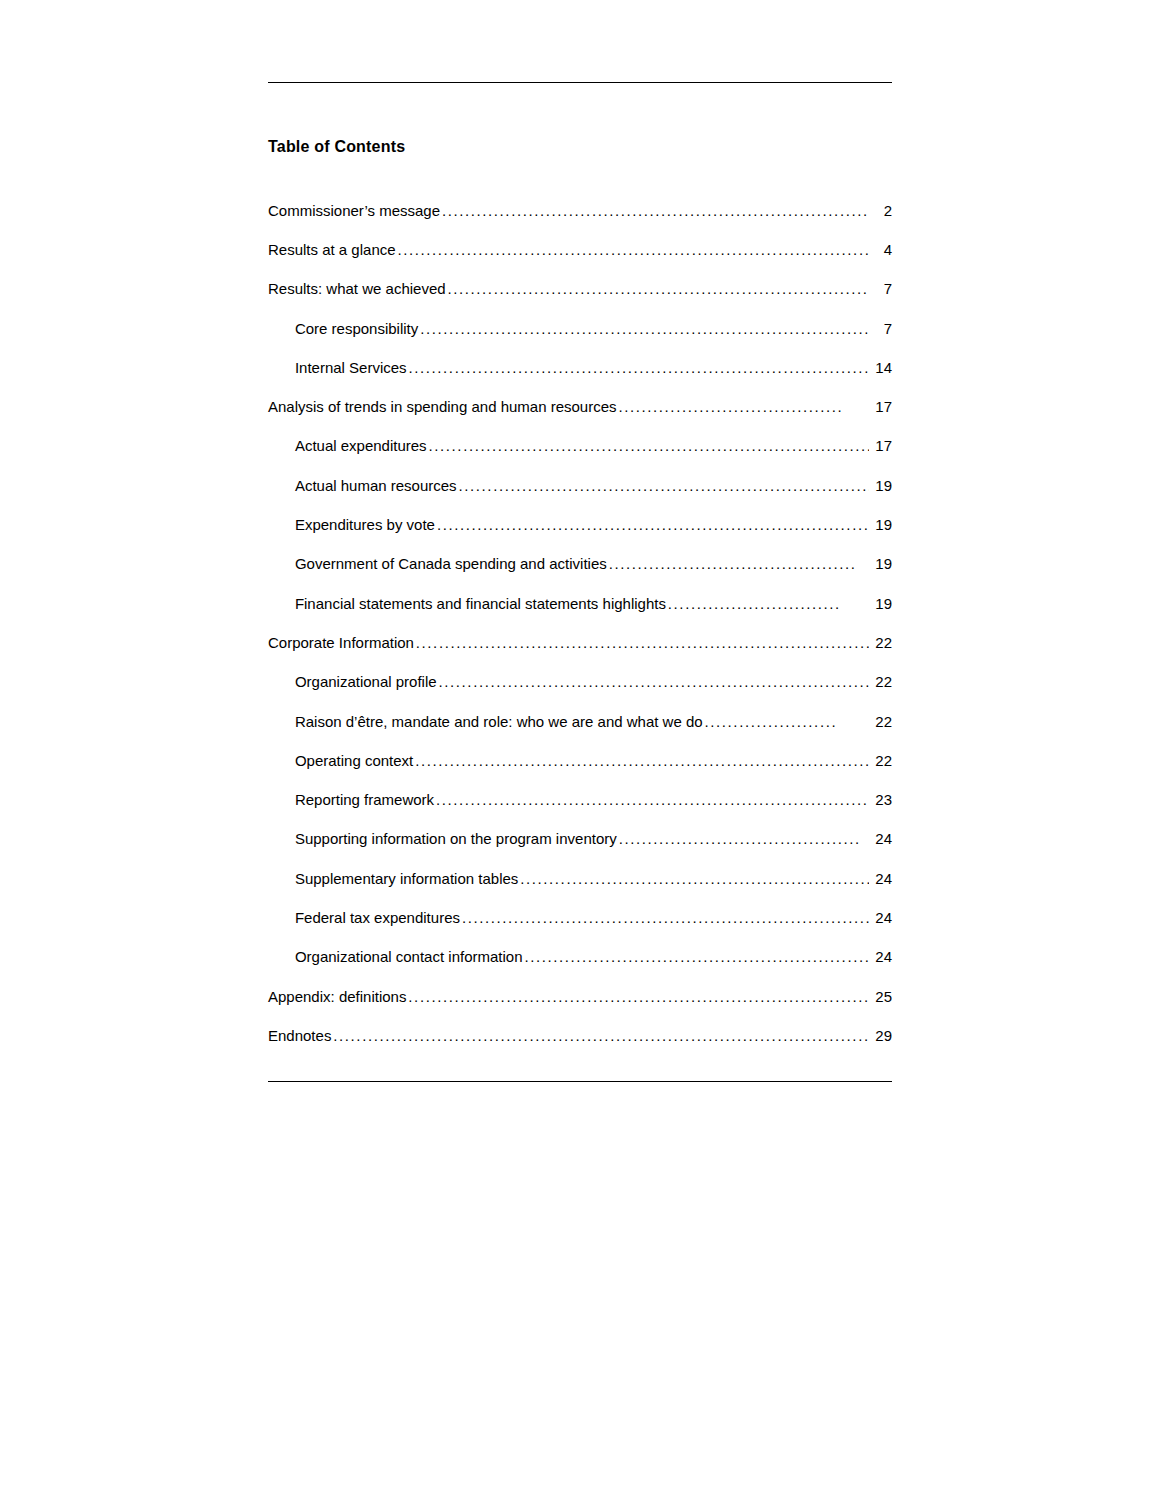Table of Contents
Commissioner’s message ................................................................................. 2
Results at a glance .......................................................................................... 4
Results: what we achieved ............................................................................. 7
Core responsibility ....................................................................................... 7
Internal Services ......................................................................................... 14
Analysis of trends in spending and human resources ....................................... 17
Actual expenditures ..................................................................................... 17
Actual human resources .............................................................................. 19
Expenditures by vote ................................................................................... 19
Government of Canada spending and activities ........................................... 19
Financial statements and financial statements highlights .............................. 19
Corporate Information ....................................................................................... 22
Organizational profile .................................................................................. 22
Raison d’être, mandate and role: who we are and what we do ....................... 22
Operating context ......................................................................................... 22
Reporting framework ................................................................................... 23
Supporting information on the program inventory .......................................... 24
Supplementary information tables .................................................................. 24
Federal tax expenditures .............................................................................. 24
Organizational contact information ................................................................. 24
Appendix: definitions ........................................................................................ 25
Endnotes ....................................................................................................... 29